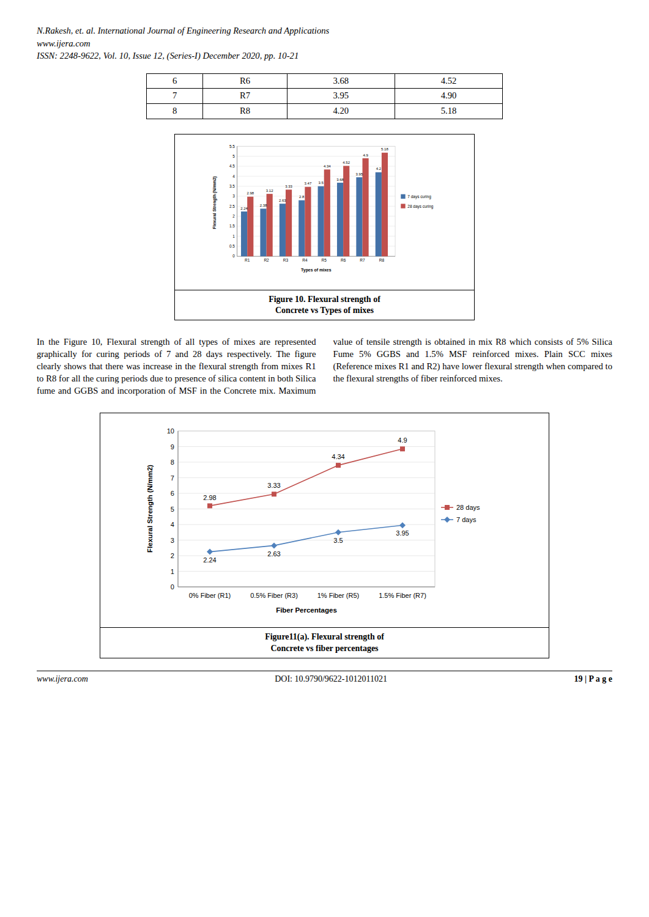N.Rakesh, et. al. International Journal of Engineering Research and Applications
www.ijera.com
ISSN: 2248-9622, Vol. 10, Issue 12, (Series-I) December 2020, pp. 10-21
| 6 | R6 | 3.68 | 4.52 |
| 7 | R7 | 3.95 | 4.90 |
| 8 | R8 | 4.20 | 5.18 |
5.5 5 4.5 4 3.5 3 2.5 2 1.5 1 0.5 0 Flexural Strength (N/mm2) 2.24 2.98 2.38 3.12 2.63 3.33 2.8 3.47 3.5 4.34 3.68 4.52 3.95 4.9 4.2 5.18 R1 R2 R3 R4 R5 R6 R7 R8 Types of mixes 7 days curing 28 days curing
Figure 10. Flexural strength of
Concrete vs Types of mixes
In the Figure 10, Flexural strength of all types of mixes are represented graphically for curing periods of 7 and 28 days respectively. The figure clearly shows that there was increase in the flexural strength from mixes R1 to R8 for all the curing periods due to presence of silica content in both Silica fume and GGBS and incorporation of MSF in the Concrete mix. Maximum value of tensile strength is obtained in mix R8 which consists of 5% Silica Fume 5% GGBS and 1.5% MSF reinforced mixes. Plain SCC mixes (Reference mixes R1 and R2) have lower flexural strength when compared to the flexural strengths of fiber reinforced mixes.
10 9 8 7 6 5 4 3 2 1 0 Flexural Strength (N/mm2) 2.98 3.33 4.34 4.9 2.24 2.63 3.5 3.95 0% Fiber (R1) 0.5% Fiber (R3) 1% Fiber (R5) 1.5% Fiber (R7) Fiber Percentages 28 days 7 days
Figure11(a). Flexural strength of
Concrete vs fiber percentages
www.ijera.com
DOI: 10.9790/9622-1012011021
19 | P a g e